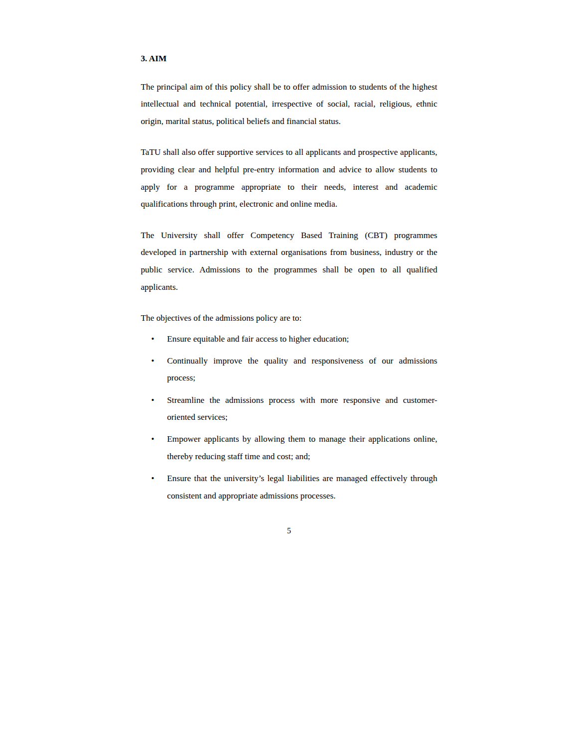3. AIM
The principal aim of this policy shall be to offer admission to students of the highest intellectual and technical potential, irrespective of social, racial, religious, ethnic origin, marital status, political beliefs and financial status.
TaTU shall also offer supportive services to all applicants and prospective applicants, providing clear and helpful pre-entry information and advice to allow students to apply for a programme appropriate to their needs, interest and academic qualifications through print, electronic and online media.
The University shall offer Competency Based Training (CBT) programmes developed in partnership with external organisations from business, industry or the public service. Admissions to the programmes shall be open to all qualified applicants.
The objectives of the admissions policy are to:
Ensure equitable and fair access to higher education;
Continually improve the quality and responsiveness of our admissions process;
Streamline the admissions process with more responsive and customer-oriented services;
Empower applicants by allowing them to manage their applications online, thereby reducing staff time and cost; and;
Ensure that the university’s legal liabilities are managed effectively through consistent and appropriate admissions processes.
5